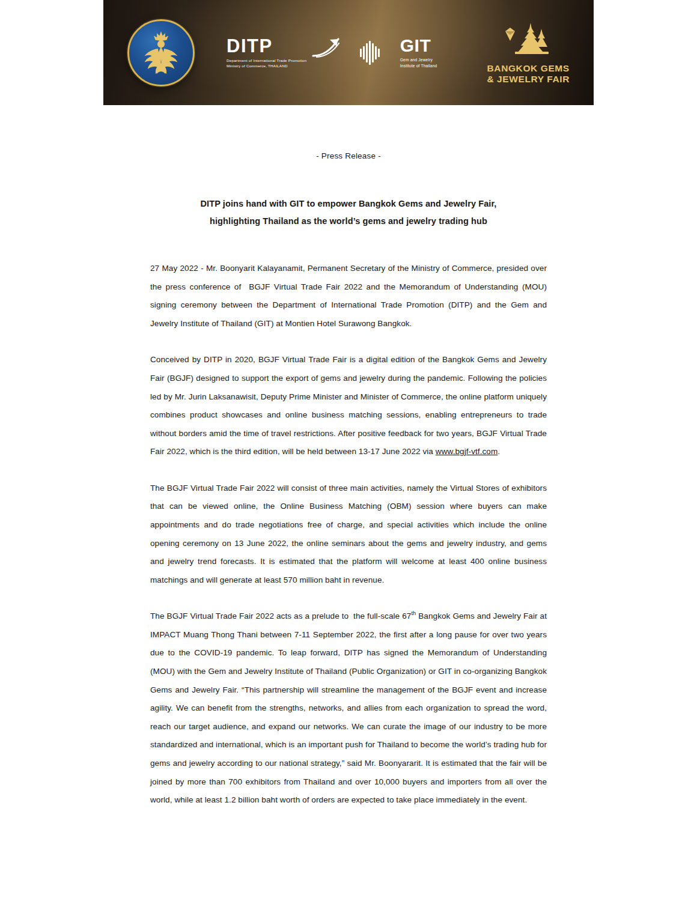DITP
Department of International Trade Promotion
Ministry of Commerce, THAILAND
GIT
Gem and Jewelry
Institute of Thailand
BANGKOK GEMS & JEWELRY FAIR
- Press Release -
DITP joins hand with GIT to empower Bangkok Gems and Jewelry Fair,
highlighting Thailand as the world’s gems and jewelry trading hub
27 May 2022 - Mr. Boonyarit Kalayanamit, Permanent Secretary of the Ministry of Commerce, presided over the press conference of BGJF Virtual Trade Fair 2022 and the Memorandum of Understanding (MOU) signing ceremony between the Department of International Trade Promotion (DITP) and the Gem and Jewelry Institute of Thailand (GIT) at Montien Hotel Surawong Bangkok.
Conceived by DITP in 2020, BGJF Virtual Trade Fair is a digital edition of the Bangkok Gems and Jewelry Fair (BGJF) designed to support the export of gems and jewelry during the pandemic. Following the policies led by Mr. Jurin Laksanawisit, Deputy Prime Minister and Minister of Commerce, the online platform uniquely combines product showcases and online business matching sessions, enabling entrepreneurs to trade without borders amid the time of travel restrictions. After positive feedback for two years, BGJF Virtual Trade Fair 2022, which is the third edition, will be held between 13-17 June 2022 via www.bgjf-vtf.com.
The BGJF Virtual Trade Fair 2022 will consist of three main activities, namely the Virtual Stores of exhibitors that can be viewed online, the Online Business Matching (OBM) session where buyers can make appointments and do trade negotiations free of charge, and special activities which include the online opening ceremony on 13 June 2022, the online seminars about the gems and jewelry industry, and gems and jewelry trend forecasts. It is estimated that the platform will welcome at least 400 online business matchings and will generate at least 570 million baht in revenue.
The BGJF Virtual Trade Fair 2022 acts as a prelude to the full-scale 67th Bangkok Gems and Jewelry Fair at IMPACT Muang Thong Thani between 7-11 September 2022, the first after a long pause for over two years due to the COVID-19 pandemic. To leap forward, DITP has signed the Memorandum of Understanding (MOU) with the Gem and Jewelry Institute of Thailand (Public Organization) or GIT in co-organizing Bangkok Gems and Jewelry Fair. “This partnership will streamline the management of the BGJF event and increase agility. We can benefit from the strengths, networks, and allies from each organization to spread the word, reach our target audience, and expand our networks. We can curate the image of our industry to be more standardized and international, which is an important push for Thailand to become the world’s trading hub for gems and jewelry according to our national strategy,” said Mr. Boonyararit. It is estimated that the fair will be joined by more than 700 exhibitors from Thailand and over 10,000 buyers and importers from all over the world, while at least 1.2 billion baht worth of orders are expected to take place immediately in the event.